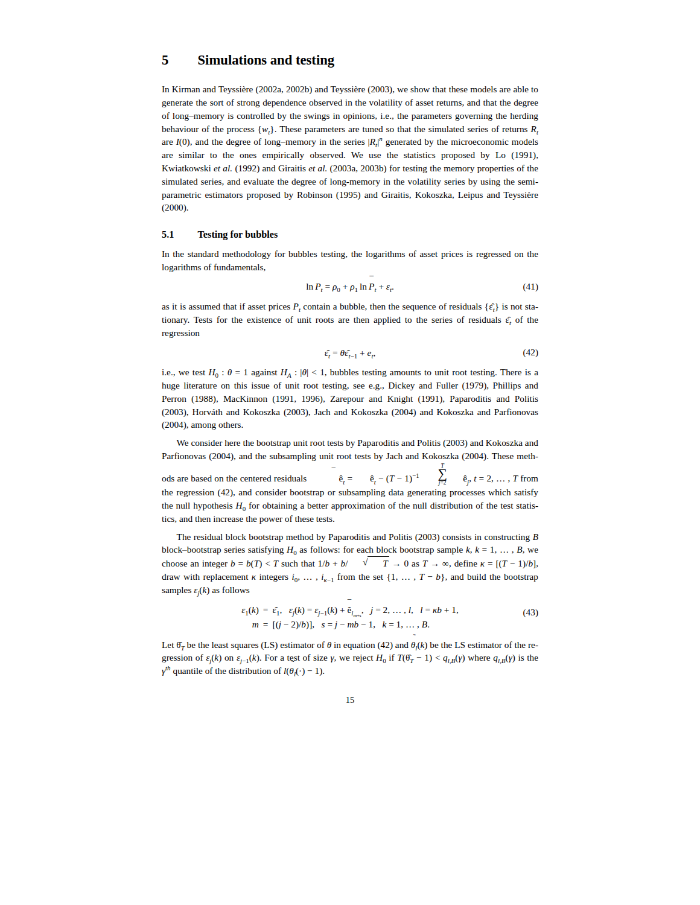5 Simulations and testing
In Kirman and Teyssière (2002a, 2002b) and Teyssière (2003), we show that these models are able to generate the sort of strong dependence observed in the volatility of asset returns, and that the degree of long–memory is controlled by the swings in opinions, i.e., the parameters governing the herding behaviour of the process {wt}. These parameters are tuned so that the simulated series of returns Rt are I(0), and the degree of long–memory in the series |Rt|n generated by the microeconomic models are similar to the ones empirically observed. We use the statistics proposed by Lo (1991), Kwiatkowski et al. (1992) and Giraitis et al. (2003a, 2003b) for testing the memory properties of the simulated series, and evaluate the degree of long-memory in the volatility series by using the semiparametric estimators proposed by Robinson (1995) and Giraitis, Kokoszka, Leipus and Teyssière (2000).
5.1 Testing for bubbles
In the standard methodology for bubbles testing, the logarithms of asset prices is regressed on the logarithms of fundamentals,
ln Pt = ρ0 + ρ1 ln ̅Pt + εt. (41)
as it is assumed that if asset prices Pt contain a bubble, then the sequence of residuals {ε̂t} is not stationary. Tests for the existence of unit roots are then applied to the series of residuals ε̂t of the regression
ε̂t = θε̂t−1 + et, (42)
i.e., we test H0 : θ = 1 against HA : |θ| < 1, bubbles testing amounts to unit root testing. There is a huge literature on this issue of unit root testing, see e.g., Dickey and Fuller (1979), Phillips and Perron (1988), MacKinnon (1991, 1996), Zarepour and Knight (1991), Paparoditis and Politis (2003), Horváth and Kokoszka (2003), Jach and Kokoszka (2004) and Kokoszka and Parfionovas (2004), among others.
We consider here the bootstrap unit root tests by Paparoditis and Politis (2003) and Kokoszka and Parfionovas (2004), and the subsampling unit root tests by Jach and Kokoszka (2004). These methods are based on the centered residuals ̅êt = êt − (T − 1)−1 T∑j=2 êj, t = 2, … , T from the regression (42), and consider bootstrap or subsampling data generating processes which satisfy the null hypothesis H0 for obtaining a better approximation of the null distribution of the test statistics, and then increase the power of these tests.
The residual block bootstrap method by Paparoditis and Politis (2003) consists in constructing B block–bootstrap series satisfying H0 as follows: for each block bootstrap sample k, k = 1, … , B, we choose an integer b = b(T) < T such that 1/b + b/T → 0 as T → ∞, define κ = [(T − 1)/b], draw with replacement κ integers i0, … , iκ−1 from the set {1, … , T − b}, and build the bootstrap samples εj(k) as follows
(43)
| ε 1 ( k ) | = | ε̂ 1 , ε j ( k ) = ε j −1 ( k ) + ̅ ê i m + s , j = 2, … , l , l = κb + 1, |
| m | = | [( j − 2)/ b )], s = j − mb − 1, k = 1, … , B . |
Let θ̂T be the least squares (LS) estimator of θ in equation (42) and ̃θl(k) be the LS estimator of the regression of εj(k) on εj−1(k). For a test of size γ, we reject H0 if T(θ̂T − 1) < ql,B(γ) where ql,B(γ) is the γth quantile of the distribution of l(̃θl(·) − 1).
15